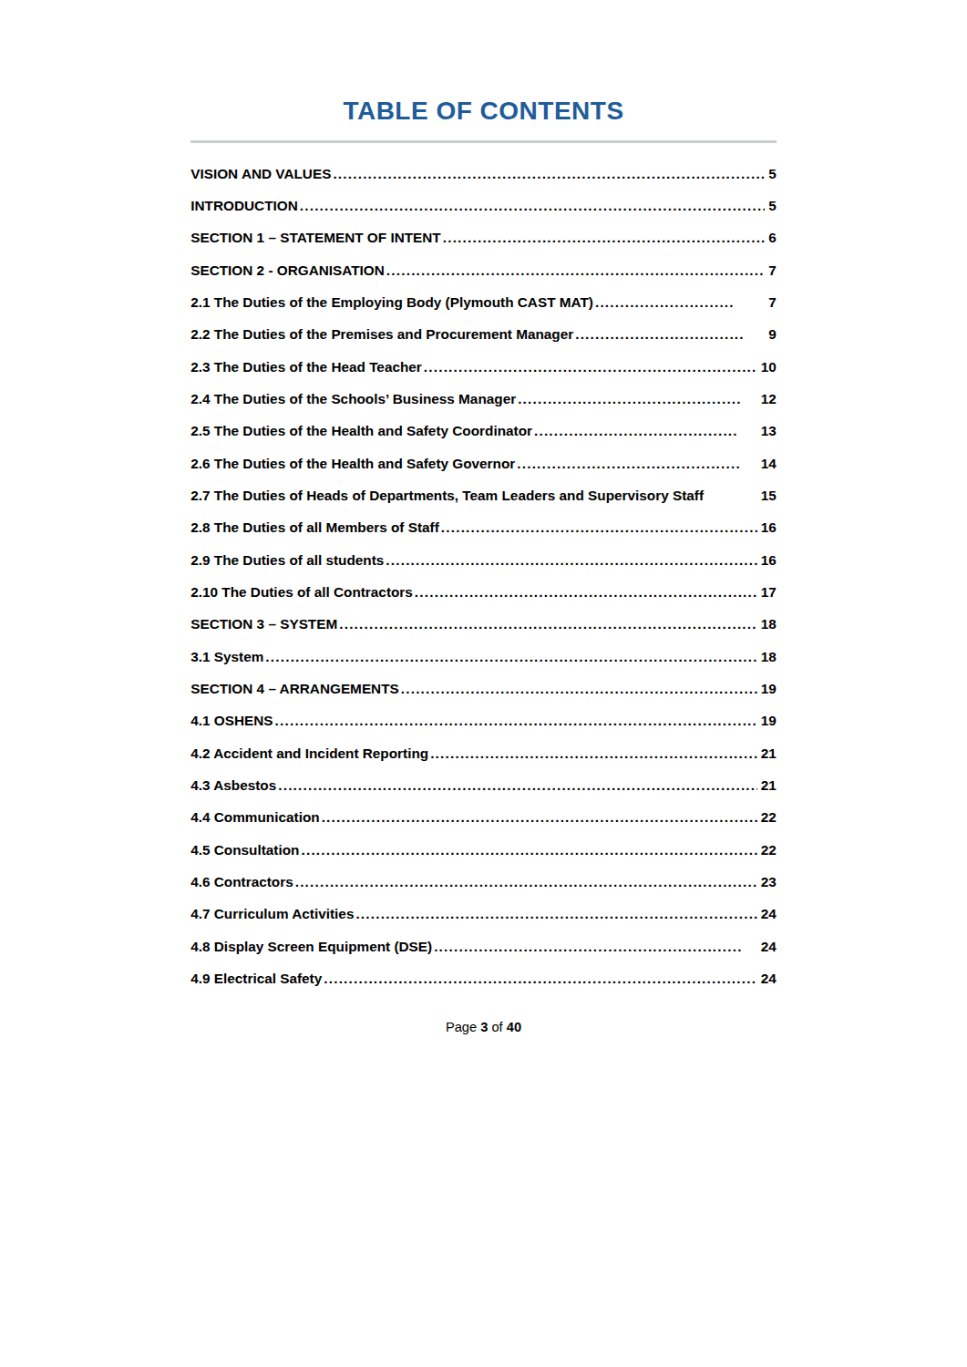TABLE OF CONTENTS
VISION AND VALUES ................................................................................................. 5
INTRODUCTION .......................................................................................................... 5
SECTION 1 – STATEMENT OF INTENT .......................................................................... 6
SECTION 2 - ORGANISATION .......................................................................................... 7
2.1 The Duties of the Employing Body (Plymouth CAST MAT) ............................ 7
2.2 The Duties of the Premises and Procurement Manager .................................. 9
2.3 The Duties of the Head Teacher .................................................................... 10
2.4 The Duties of the Schools’ Business Manager ............................................. 12
2.5 The Duties of the Health and Safety Coordinator ......................................... 13
2.6 The Duties of the Health and Safety Governor ............................................. 14
2.7 The Duties of Heads of Departments, Team Leaders and Supervisory Staff 15
2.8 The Duties of all Members of Staff ................................................................. 16
2.9 The Duties of all students .............................................................................. 16
2.10 The Duties of all Contractors ....................................................................... 17
SECTION 3 – SYSTEM .................................................................................................. 18
3.1 System ............................................................................................................ 18
SECTION 4 – ARRANGEMENTS ..................................................................................... 19
4.1 OSHENS ......................................................................................................... 19
4.2 Accident and Incident Reporting .................................................................... 21
4.3 Asbestos ......................................................................................................... 21
4.4 Communication ................................................................................................ 22
4.5 Consultation .................................................................................................... 22
4.6 Contractors ..................................................................................................... 23
4.7 Curriculum Activities ....................................................................................... 24
4.8 Display Screen Equipment (DSE) .............................................................. 24
4.9 Electrical Safety .............................................................................................. 24
Page 3 of 40